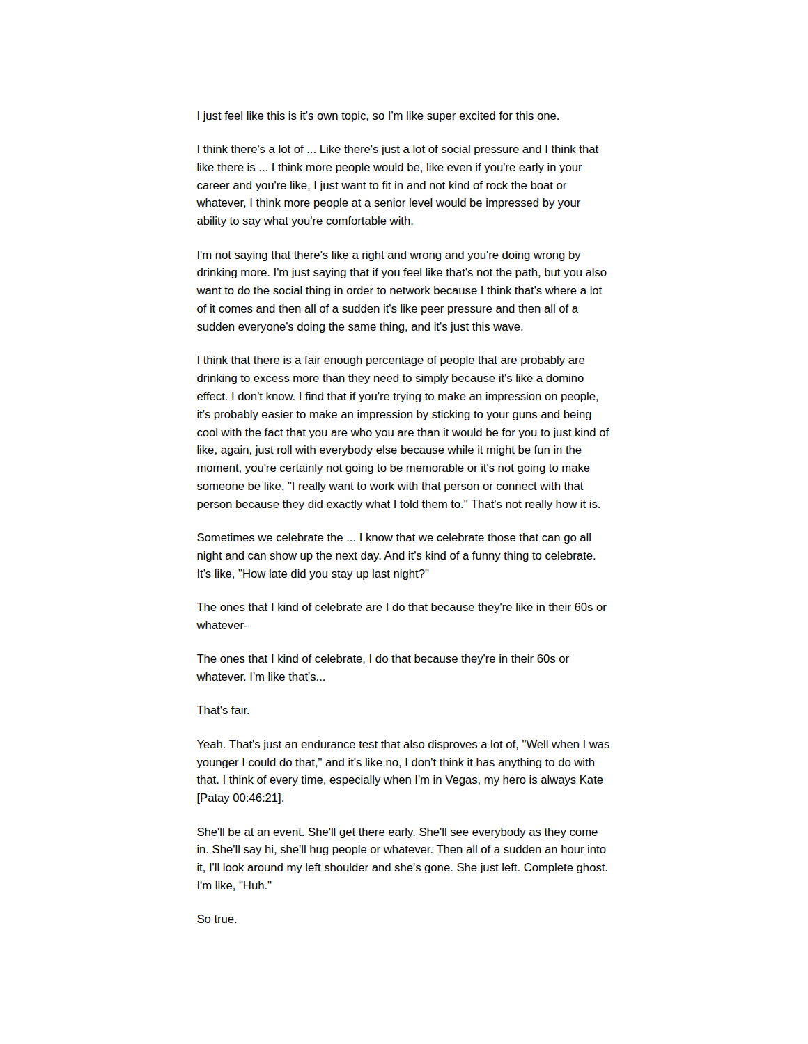I just feel like this is it's own topic, so I'm like super excited for this one.
I think there's a lot of ... Like there's just a lot of social pressure and I think that like there is ... I think more people would be, like even if you're early in your career and you're like, I just want to fit in and not kind of rock the boat or whatever, I think more people at a senior level would be impressed by your ability to say what you're comfortable with.
I'm not saying that there's like a right and wrong and you're doing wrong by drinking more. I'm just saying that if you feel like that's not the path, but you also want to do the social thing in order to network because I think that's where a lot of it comes and then all of a sudden it's like peer pressure and then all of a sudden everyone's doing the same thing, and it's just this wave.
I think that there is a fair enough percentage of people that are probably are drinking to excess more than they need to simply because it's like a domino effect. I don't know. I find that if you're trying to make an impression on people, it's probably easier to make an impression by sticking to your guns and being cool with the fact that you are who you are than it would be for you to just kind of like, again, just roll with everybody else because while it might be fun in the moment, you're certainly not going to be memorable or it's not going to make someone be like, "I really want to work with that person or connect with that person because they did exactly what I told them to." That's not really how it is.
Sometimes we celebrate the ... I know that we celebrate those that can go all night and can show up the next day. And it's kind of a funny thing to celebrate. It's like, "How late did you stay up last night?"
The ones that I kind of celebrate are I do that because they're like in their 60s or whatever-
The ones that I kind of celebrate, I do that because they're in their 60s or whatever. I'm like that's...
That's fair.
Yeah. That's just an endurance test that also disproves a lot of, "Well when I was younger I could do that," and it's like no, I don't think it has anything to do with that. I think of every time, especially when I'm in Vegas, my hero is always Kate [Patay 00:46:21].
She'll be at an event. She'll get there early. She'll see everybody as they come in. She'll say hi, she'll hug people or whatever. Then all of a sudden an hour into it, I'll look around my left shoulder and she's gone. She just left. Complete ghost. I'm like, "Huh."
So true.